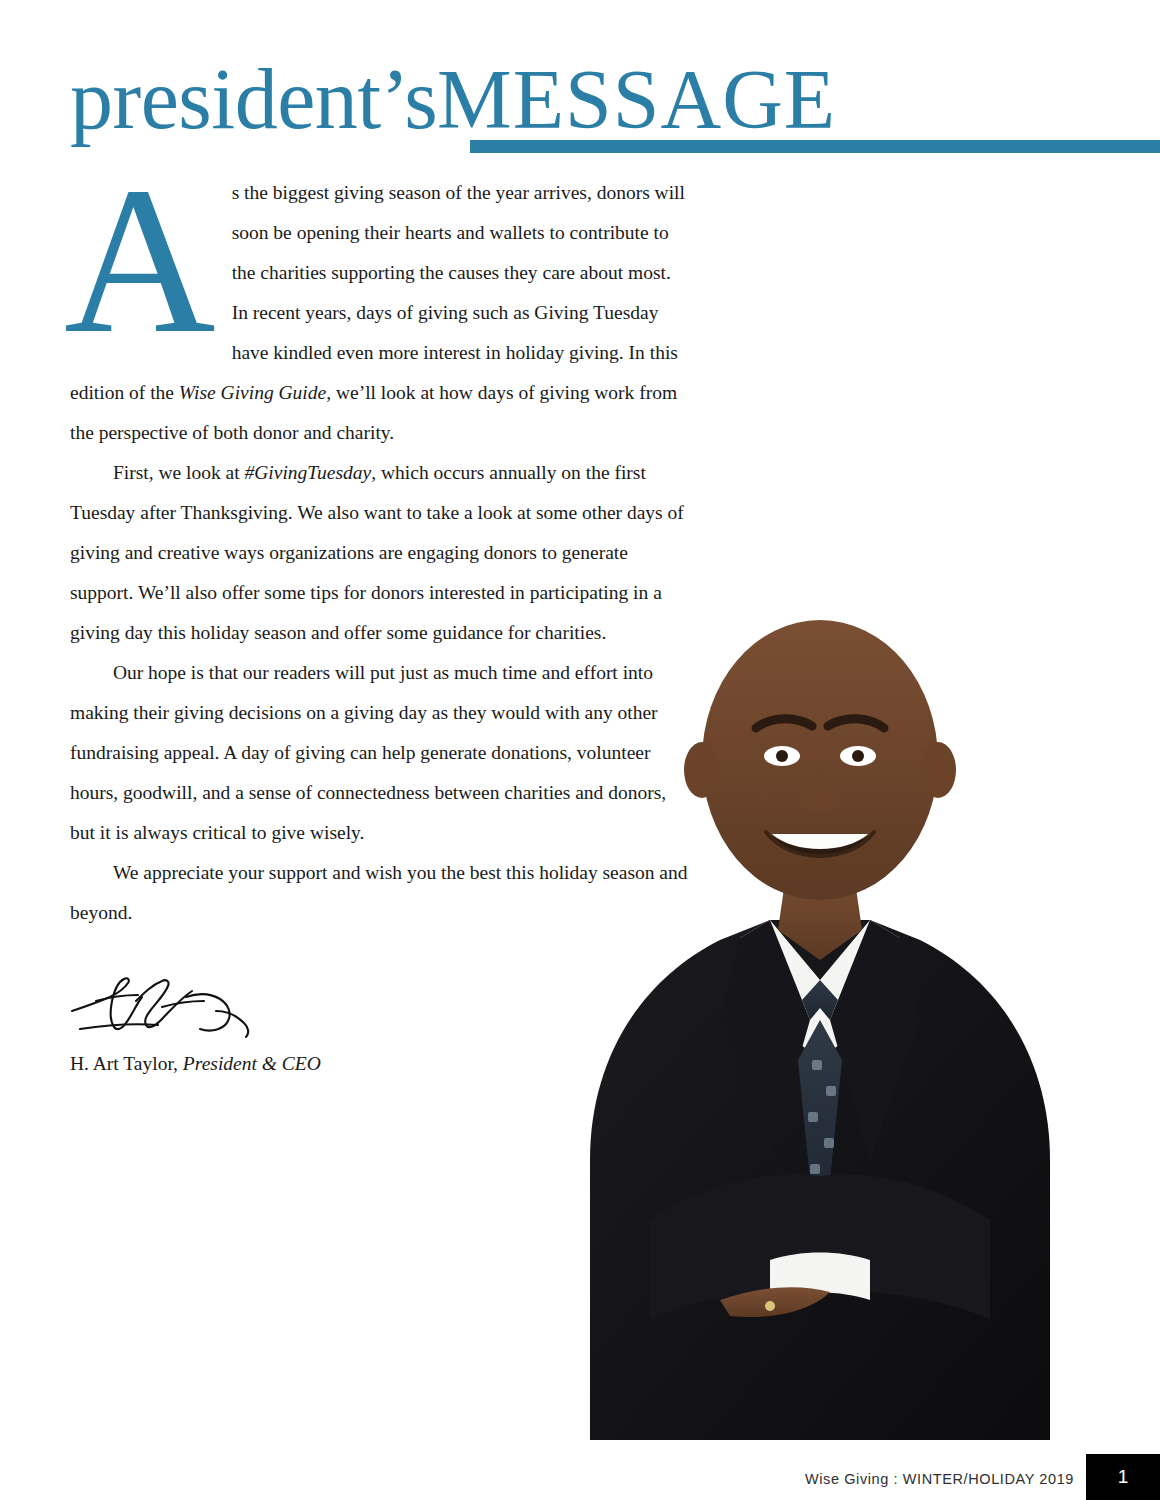president’s Message
A s the biggest giving season of the year arrives, donors will soon be opening their hearts and wallets to contribute to the charities supporting the causes they care about most. In recent years, days of giving such as Giving Tuesday have kindled even more interest in holiday giving. In this edition of the Wise Giving Guide, we’ll look at how days of giving work from the perspective of both donor and charity.
First, we look at #GivingTuesday, which occurs annually on the first Tuesday after Thanksgiving. We also want to take a look at some other days of giving and creative ways organizations are engaging donors to generate support. We’ll also offer some tips for donors interested in participating in a giving day this holiday season and offer some guidance for charities.
Our hope is that our readers will put just as much time and effort into making their giving decisions on a giving day as they would with any other fundraising appeal. A day of giving can help generate donations, volunteer hours, goodwill, and a sense of connectedness between charities and donors, but it is always critical to give wisely.
We appreciate your support and wish you the best this holiday season and beyond.
H. Art Taylor, President & CEO
Wise Giving : WINTER/HOLIDAY 2019
1